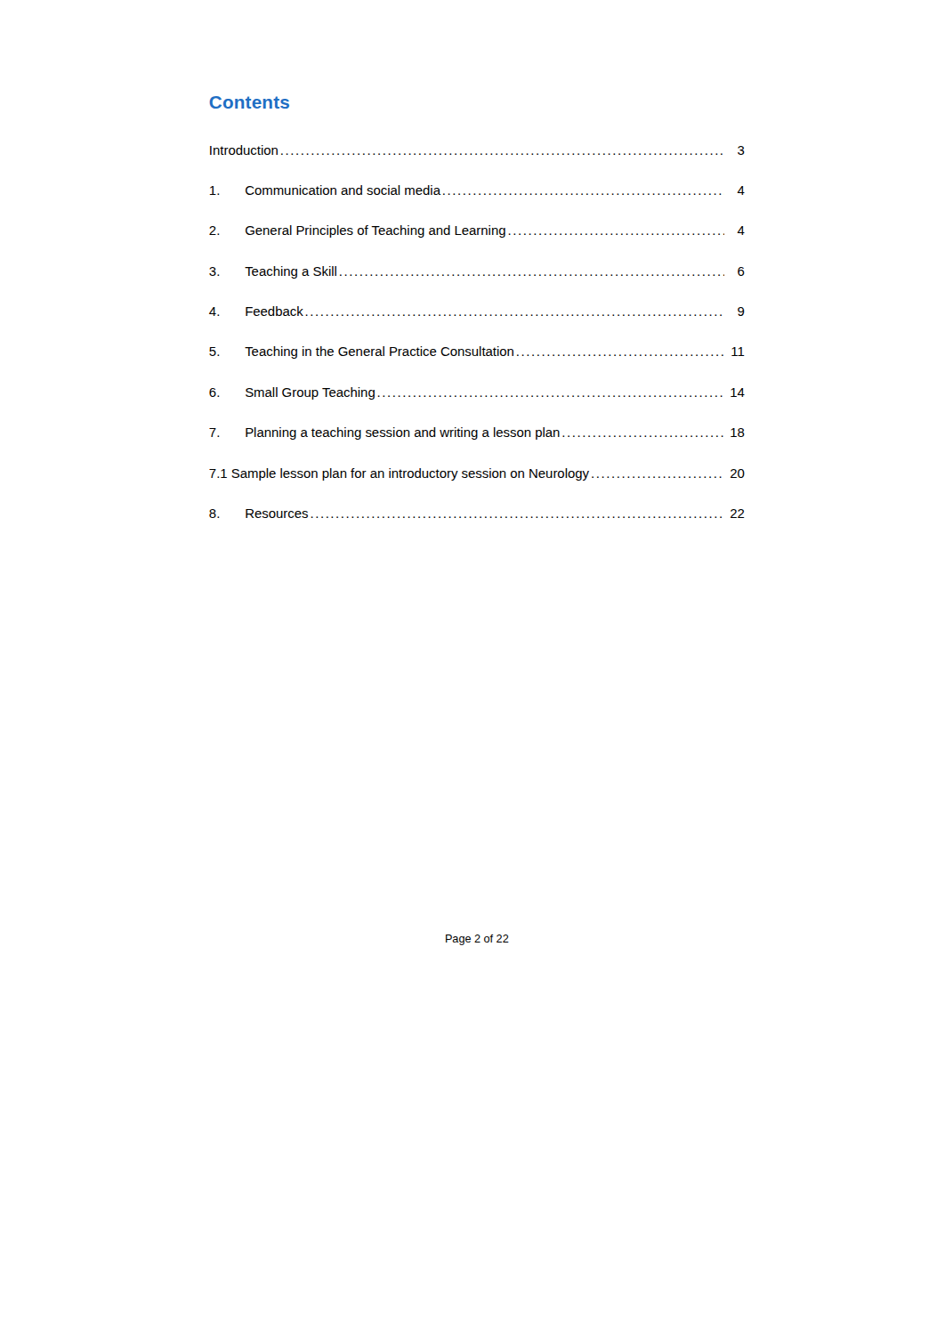Contents
Introduction .................................................................................................................. 3
1. Communication and social media ................................................................................... 4
2. General Principles of Teaching and Learning ................................................................ 4
3. Teaching a Skill ............................................................................................................ 6
4. Feedback ..................................................................................................................... 9
5. Teaching in the General Practice Consultation ............................................................. 11
6. Small Group Teaching .................................................................................................. 14
7. Planning a teaching session and writing a lesson plan .................................................. 18
7.1 Sample lesson plan for an introductory session on Neurology ........................................ 20
8. Resources ................................................................................................................... 22
Page 2 of 22